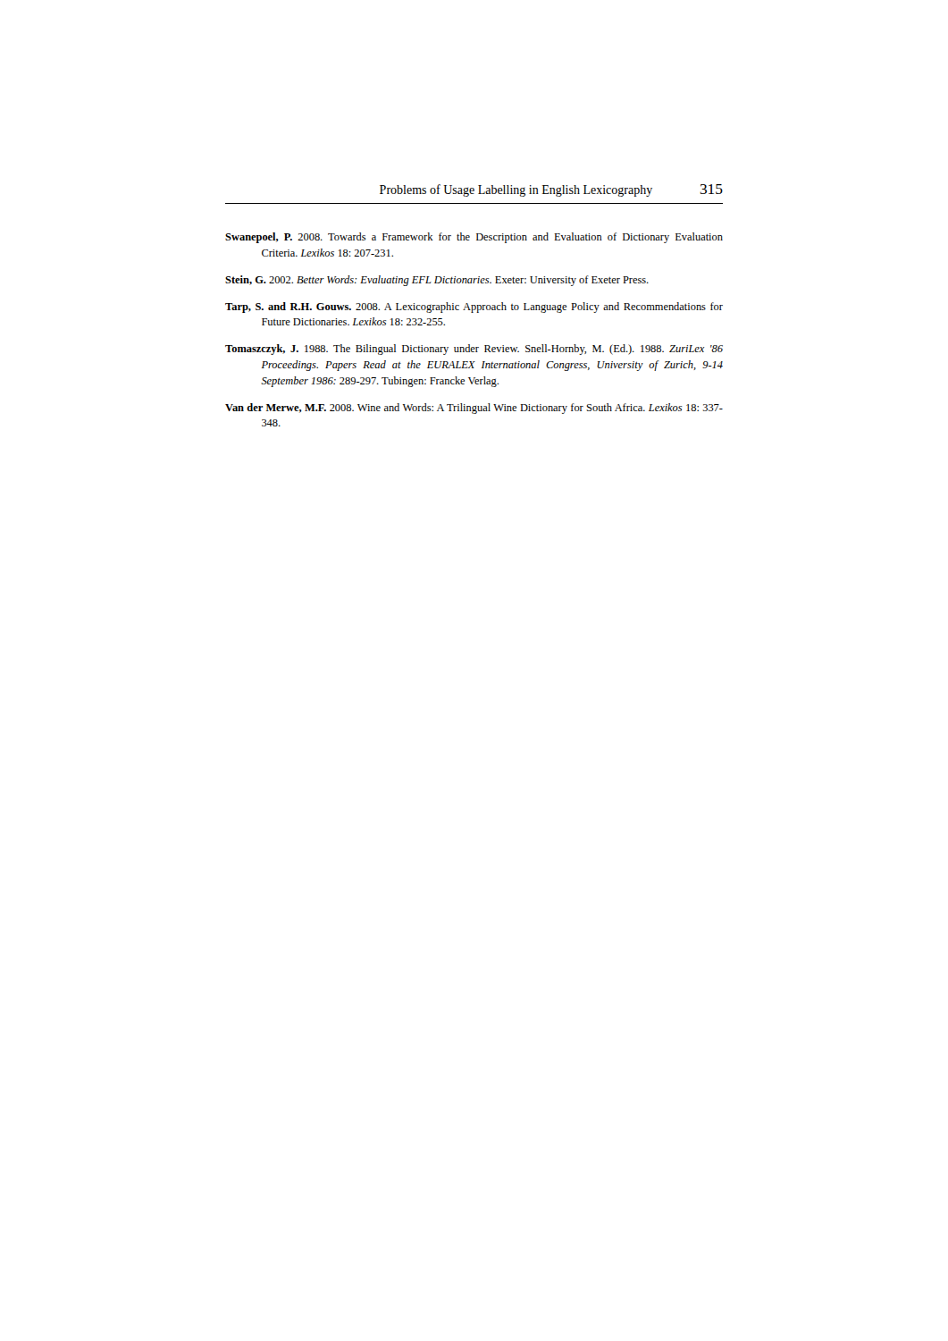Problems of Usage Labelling in English Lexicography 315
Swanepoel, P. 2008. Towards a Framework for the Description and Evaluation of Dictionary Evaluation Criteria. Lexikos 18: 207-231.
Stein, G. 2002. Better Words: Evaluating EFL Dictionaries. Exeter: University of Exeter Press.
Tarp, S. and R.H. Gouws. 2008. A Lexicographic Approach to Language Policy and Recommendations for Future Dictionaries. Lexikos 18: 232-255.
Tomaszczyk, J. 1988. The Bilingual Dictionary under Review. Snell-Hornby, M. (Ed.). 1988. ZuriLex '86 Proceedings. Papers Read at the EURALEX International Congress, University of Zurich, 9-14 September 1986: 289-297. Tubingen: Francke Verlag.
Van der Merwe, M.F. 2008. Wine and Words: A Trilingual Wine Dictionary for South Africa. Lexikos 18: 337-348.